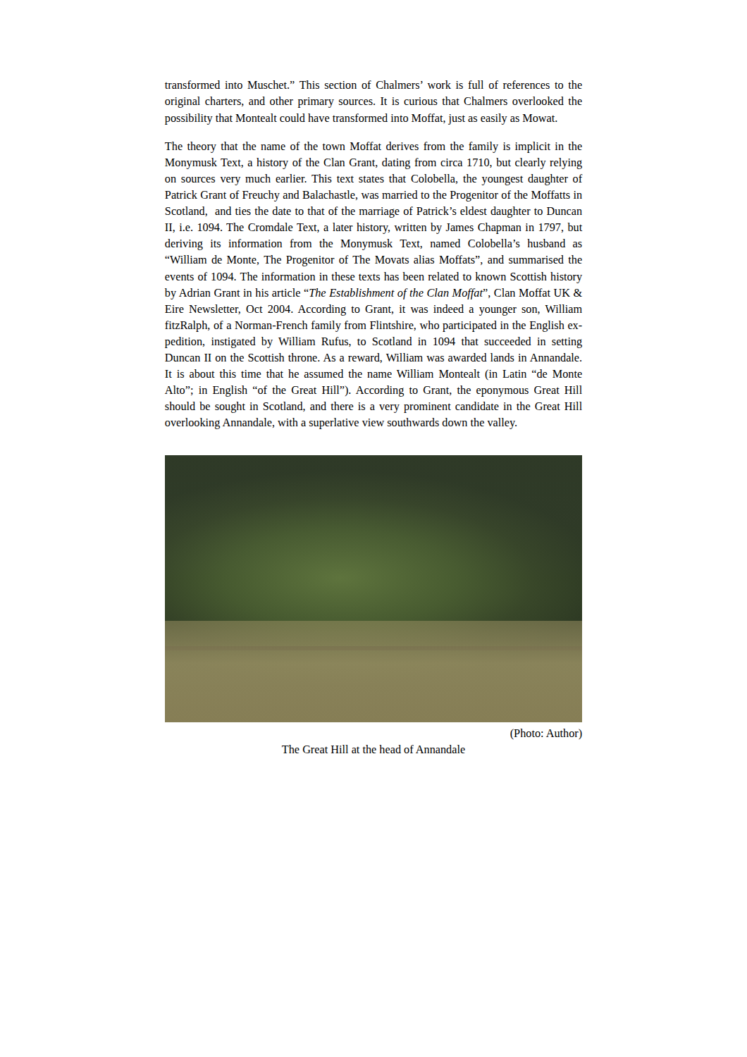transformed into Muschet.” This section of Chalmers’ work is full of references to the original charters, and other primary sources. It is curious that Chalmers overlooked the possibility that Montealt could have transformed into Moffat, just as easily as Mowat.
The theory that the name of the town Moffat derives from the family is implicit in the Monymusk Text, a history of the Clan Grant, dating from circa 1710, but clearly relying on sources very much earlier. This text states that Colobella, the youngest daughter of Patrick Grant of Freuchy and Balachastle, was married to the Progenitor of the Moffatts in Scotland, and ties the date to that of the marriage of Patrick’s eldest daughter to Duncan II, i.e. 1094. The Cromdale Text, a later history, written by James Chapman in 1797, but deriving its information from the Monymusk Text, named Colobella’s husband as “William de Monte, The Progenitor of The Movats alias Moffats”, and summarised the events of 1094. The information in these texts has been related to known Scottish history by Adrian Grant in his article “The Establishment of the Clan Moffat”, Clan Moffat UK & Eire Newsletter, Oct 2004. According to Grant, it was indeed a younger son, William fitzRalph, of a Norman-French family from Flintshire, who participated in the English expedition, instigated by William Rufus, to Scotland in 1094 that succeeded in setting Duncan II on the Scottish throne. As a reward, William was awarded lands in Annandale. It is about this time that he assumed the name William Montealt (in Latin “de Monte Alto”; in English “of the Great Hill”). According to Grant, the eponymous Great Hill should be sought in Scotland, and there is a very prominent candidate in the Great Hill overlooking Annandale, with a superlative view southwards down the valley.
(Photo: Author)
The Great Hill at the head of Annandale